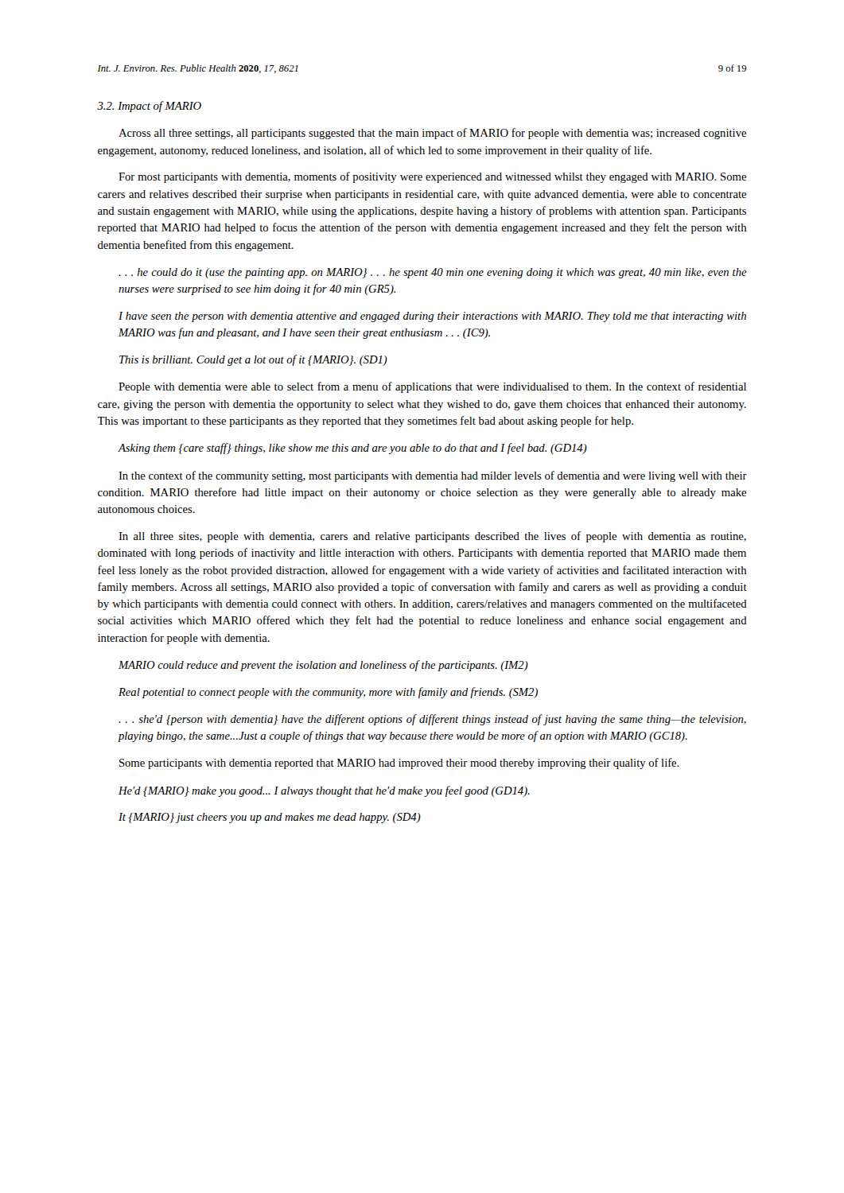Int. J. Environ. Res. Public Health 2020, 17, 8621 9 of 19
3.2. Impact of MARIO
Across all three settings, all participants suggested that the main impact of MARIO for people with dementia was; increased cognitive engagement, autonomy, reduced loneliness, and isolation, all of which led to some improvement in their quality of life.
For most participants with dementia, moments of positivity were experienced and witnessed whilst they engaged with MARIO. Some carers and relatives described their surprise when participants in residential care, with quite advanced dementia, were able to concentrate and sustain engagement with MARIO, while using the applications, despite having a history of problems with attention span. Participants reported that MARIO had helped to focus the attention of the person with dementia engagement increased and they felt the person with dementia benefited from this engagement.
. . . he could do it (use the painting app. on MARIO} . . . he spent 40 min one evening doing it which was great, 40 min like, even the nurses were surprised to see him doing it for 40 min (GR5).
I have seen the person with dementia attentive and engaged during their interactions with MARIO. They told me that interacting with MARIO was fun and pleasant, and I have seen their great enthusiasm . . . (IC9).
This is brilliant. Could get a lot out of it {MARIO}. (SD1)
People with dementia were able to select from a menu of applications that were individualised to them. In the context of residential care, giving the person with dementia the opportunity to select what they wished to do, gave them choices that enhanced their autonomy. This was important to these participants as they reported that they sometimes felt bad about asking people for help.
Asking them {care staff} things, like show me this and are you able to do that and I feel bad. (GD14)
In the context of the community setting, most participants with dementia had milder levels of dementia and were living well with their condition. MARIO therefore had little impact on their autonomy or choice selection as they were generally able to already make autonomous choices.
In all three sites, people with dementia, carers and relative participants described the lives of people with dementia as routine, dominated with long periods of inactivity and little interaction with others. Participants with dementia reported that MARIO made them feel less lonely as the robot provided distraction, allowed for engagement with a wide variety of activities and facilitated interaction with family members. Across all settings, MARIO also provided a topic of conversation with family and carers as well as providing a conduit by which participants with dementia could connect with others. In addition, carers/relatives and managers commented on the multifaceted social activities which MARIO offered which they felt had the potential to reduce loneliness and enhance social engagement and interaction for people with dementia.
MARIO could reduce and prevent the isolation and loneliness of the participants. (IM2)
Real potential to connect people with the community, more with family and friends. (SM2)
. . . she'd {person with dementia} have the different options of different things instead of just having the same thing—the television, playing bingo, the same...Just a couple of things that way because there would be more of an option with MARIO (GC18).
Some participants with dementia reported that MARIO had improved their mood thereby improving their quality of life.
He'd {MARIO} make you good... I always thought that he'd make you feel good (GD14).
It {MARIO} just cheers you up and makes me dead happy. (SD4)